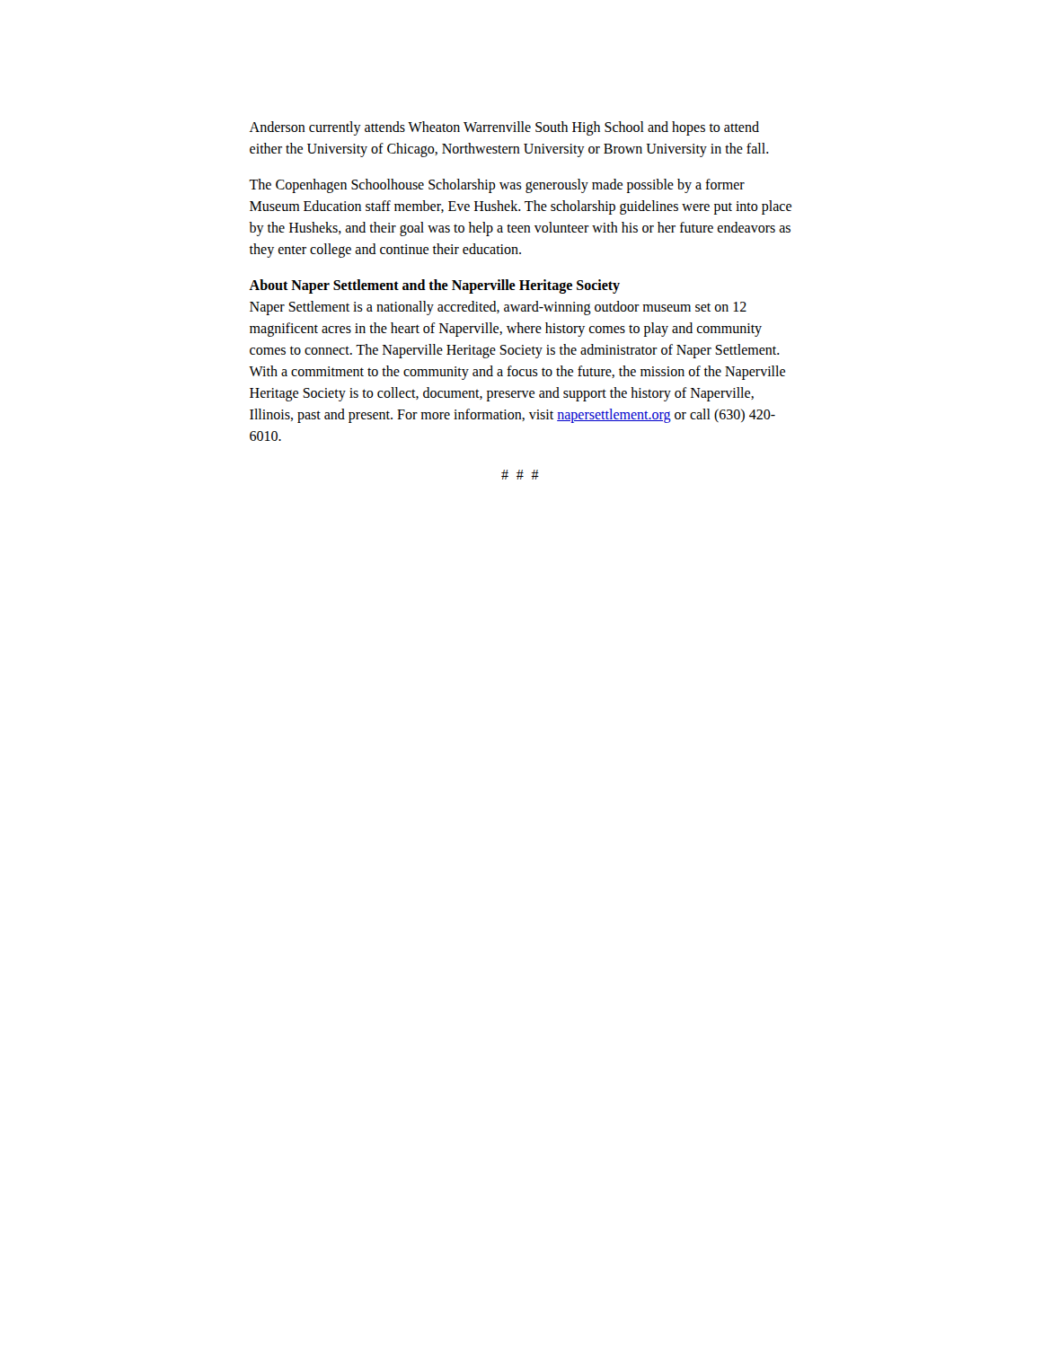Anderson currently attends Wheaton Warrenville South High School and hopes to attend either the University of Chicago, Northwestern University or Brown University in the fall.
The Copenhagen Schoolhouse Scholarship was generously made possible by a former Museum Education staff member, Eve Hushek. The scholarship guidelines were put into place by the Husheks, and their goal was to help a teen volunteer with his or her future endeavors as they enter college and continue their education.
About Naper Settlement and the Naperville Heritage Society
Naper Settlement is a nationally accredited, award-winning outdoor museum set on 12 magnificent acres in the heart of Naperville, where history comes to play and community comes to connect. The Naperville Heritage Society is the administrator of Naper Settlement. With a commitment to the community and a focus to the future, the mission of the Naperville Heritage Society is to collect, document, preserve and support the history of Naperville, Illinois, past and present. For more information, visit napersettlement.org or call (630) 420-6010.
# # #